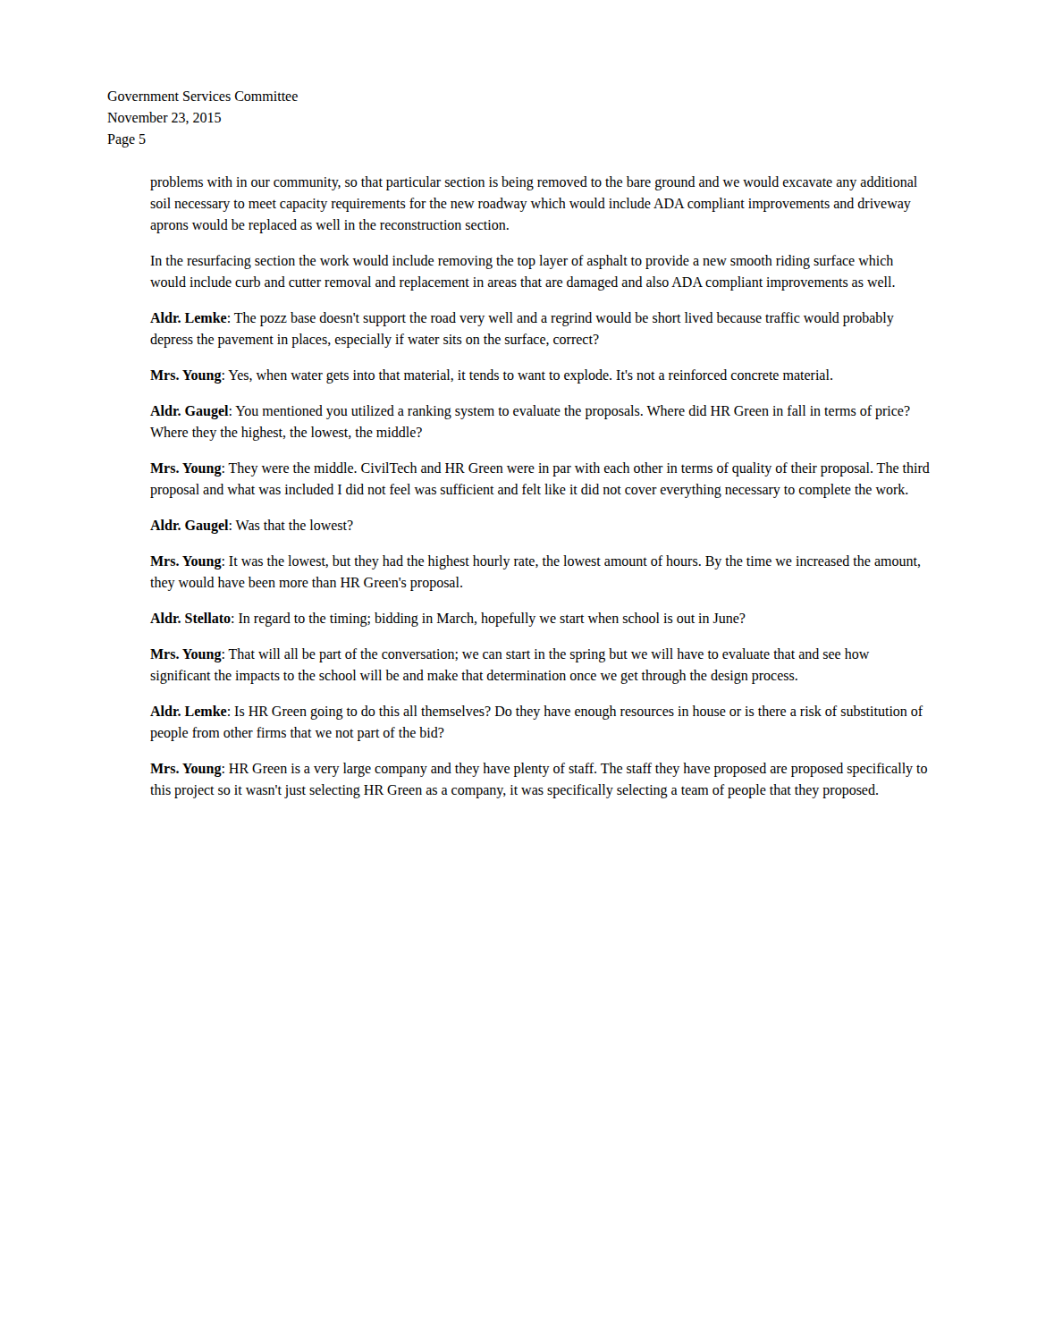Government Services Committee
November 23, 2015
Page 5
problems with in our community, so that particular section is being removed to the bare ground and we would excavate any additional soil necessary to meet capacity requirements for the new roadway which would include ADA compliant improvements and driveway aprons would be replaced as well in the reconstruction section.
In the resurfacing section the work would include removing the top layer of asphalt to provide a new smooth riding surface which would include curb and cutter removal and replacement in areas that are damaged and also ADA compliant improvements as well.
Aldr. Lemke: The pozz base doesn't support the road very well and a regrind would be short lived because traffic would probably depress the pavement in places, especially if water sits on the surface, correct?
Mrs. Young: Yes, when water gets into that material, it tends to want to explode. It's not a reinforced concrete material.
Aldr. Gaugel: You mentioned you utilized a ranking system to evaluate the proposals. Where did HR Green in fall in terms of price? Where they the highest, the lowest, the middle?
Mrs. Young: They were the middle. CivilTech and HR Green were in par with each other in terms of quality of their proposal. The third proposal and what was included I did not feel was sufficient and felt like it did not cover everything necessary to complete the work.
Aldr. Gaugel: Was that the lowest?
Mrs. Young: It was the lowest, but they had the highest hourly rate, the lowest amount of hours. By the time we increased the amount, they would have been more than HR Green's proposal.
Aldr. Stellato: In regard to the timing; bidding in March, hopefully we start when school is out in June?
Mrs. Young: That will all be part of the conversation; we can start in the spring but we will have to evaluate that and see how significant the impacts to the school will be and make that determination once we get through the design process.
Aldr. Lemke: Is HR Green going to do this all themselves? Do they have enough resources in house or is there a risk of substitution of people from other firms that we not part of the bid?
Mrs. Young: HR Green is a very large company and they have plenty of staff. The staff they have proposed are proposed specifically to this project so it wasn't just selecting HR Green as a company, it was specifically selecting a team of people that they proposed.